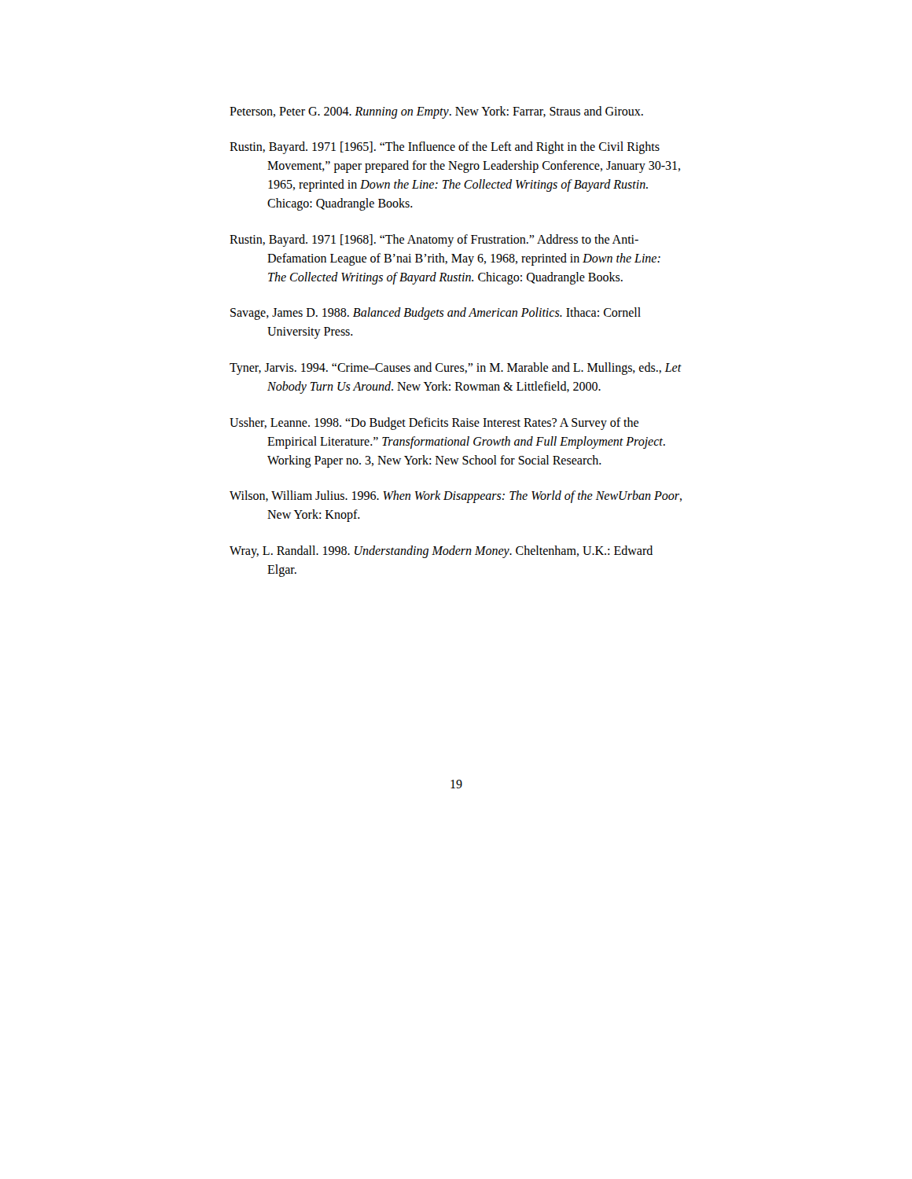Peterson, Peter G. 2004. Running on Empty. New York: Farrar, Straus and Giroux.
Rustin, Bayard. 1971 [1965]. “The Influence of the Left and Right in the Civil Rights Movement,” paper prepared for the Negro Leadership Conference, January 30-31, 1965, reprinted in Down the Line: The Collected Writings of Bayard Rustin. Chicago: Quadrangle Books.
Rustin, Bayard. 1971 [1968]. “The Anatomy of Frustration.” Address to the Anti-Defamation League of B’nai B’rith, May 6, 1968, reprinted in Down the Line: The Collected Writings of Bayard Rustin. Chicago: Quadrangle Books.
Savage, James D. 1988. Balanced Budgets and American Politics. Ithaca: Cornell University Press.
Tyner, Jarvis. 1994. “Crime–Causes and Cures,” in M. Marable and L. Mullings, eds., Let Nobody Turn Us Around. New York: Rowman & Littlefield, 2000.
Ussher, Leanne. 1998. “Do Budget Deficits Raise Interest Rates? A Survey of the Empirical Literature.” Transformational Growth and Full Employment Project. Working Paper no. 3, New York: New School for Social Research.
Wilson, William Julius. 1996. When Work Disappears: The World of the NewUrban Poor, New York: Knopf.
Wray, L. Randall. 1998. Understanding Modern Money. Cheltenham, U.K.: Edward Elgar.
19